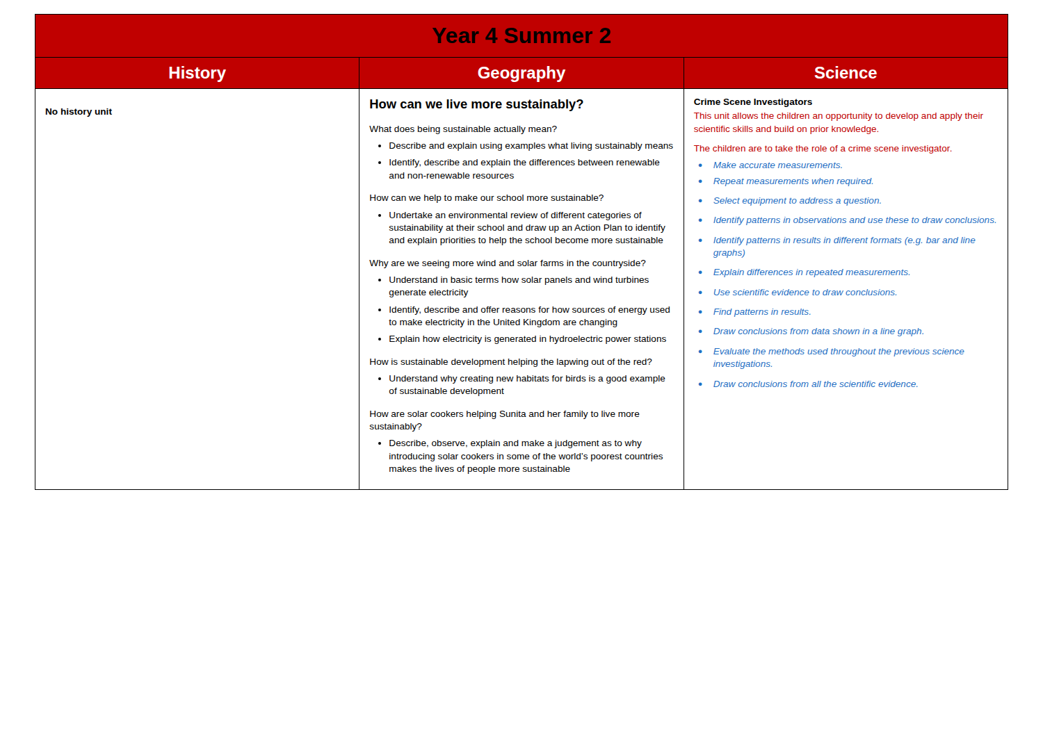Year 4 Summer 2
| History | Geography | Science |
| --- | --- | --- |
| No history unit | How can we live more sustainably? What does being sustainable actually mean? Describe and explain using examples what living sustainably means Identify, describe and explain the differences between renewable and non-renewable resources How can we help to make our school more sustainable? Undertake an environmental review of different categories of sustainability at their school and draw up an Action Plan to identify and explain priorities to help the school become more sustainable Why are we seeing more wind and solar farms in the countryside? Understand in basic terms how solar panels and wind turbines generate electricity Identify, describe and offer reasons for how sources of energy used to make electricity in the United Kingdom are changing Explain how electricity is generated in hydroelectric power stations How is sustainable development helping the lapwing out of the red? Understand why creating new habitats for birds is a good example of sustainable development How are solar cookers helping Sunita and her family to live more sustainably? Describe, observe, explain and make a judgement as to why introducing solar cookers in some of the world’s poorest countries makes the lives of people more sustainable | Crime Scene Investigators This unit allows the children an opportunity to develop and apply their scientific skills and build on prior knowledge. The children are to take the role of a crime scene investigator. Make accurate measurements. Repeat measurements when required. Select equipment to address a question. Identify patterns in observations and use these to draw conclusions. Identify patterns in results in different formats (e.g. bar and line graphs) Explain differences in repeated measurements. Use scientific evidence to draw conclusions. Find patterns in results. Draw conclusions from data shown in a line graph. Evaluate the methods used throughout the previous science investigations. Draw conclusions from all the scientific evidence. |